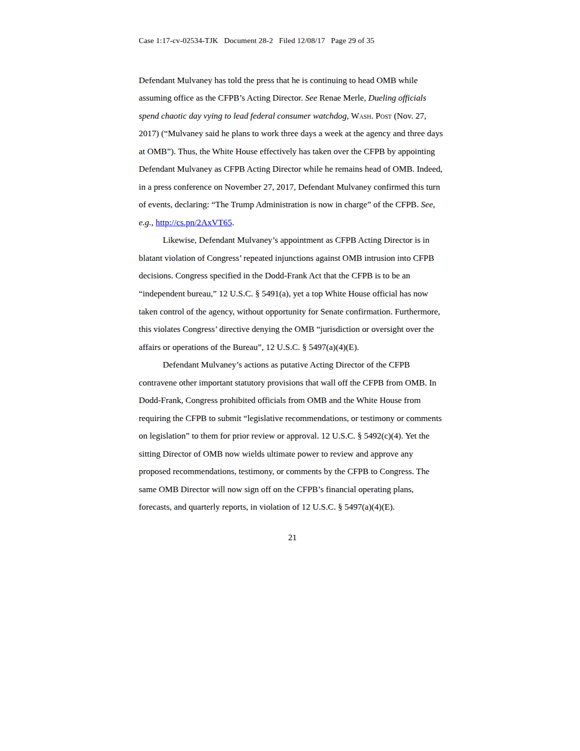Case 1:17-cv-02534-TJK Document 28-2 Filed 12/08/17 Page 29 of 35
Defendant Mulvaney has told the press that he is continuing to head OMB while assuming office as the CFPB’s Acting Director. See Renae Merle, Dueling officials spend chaotic day vying to lead federal consumer watchdog, Wash. Post (Nov. 27, 2017) (“Mulvaney said he plans to work three days a week at the agency and three days at OMB”). Thus, the White House effectively has taken over the CFPB by appointing Defendant Mulvaney as CFPB Acting Director while he remains head of OMB. Indeed, in a press conference on November 27, 2017, Defendant Mulvaney confirmed this turn of events, declaring: “The Trump Administration is now in charge” of the CFPB. See, e.g., http://cs.pn/2AxVT65.
Likewise, Defendant Mulvaney’s appointment as CFPB Acting Director is in blatant violation of Congress’ repeated injunctions against OMB intrusion into CFPB decisions. Congress specified in the Dodd-Frank Act that the CFPB is to be an “independent bureau,” 12 U.S.C. § 5491(a), yet a top White House official has now taken control of the agency, without opportunity for Senate confirmation. Furthermore, this violates Congress’ directive denying the OMB “jurisdiction or oversight over the affairs or operations of the Bureau”, 12 U.S.C. § 5497(a)(4)(E).
Defendant Mulvaney’s actions as putative Acting Director of the CFPB contravene other important statutory provisions that wall off the CFPB from OMB. In Dodd-Frank, Congress prohibited officials from OMB and the White House from requiring the CFPB to submit “legislative recommendations, or testimony or comments on legislation” to them for prior review or approval. 12 U.S.C. § 5492(c)(4). Yet the sitting Director of OMB now wields ultimate power to review and approve any proposed recommendations, testimony, or comments by the CFPB to Congress. The same OMB Director will now sign off on the CFPB’s financial operating plans, forecasts, and quarterly reports, in violation of 12 U.S.C. § 5497(a)(4)(E).
21